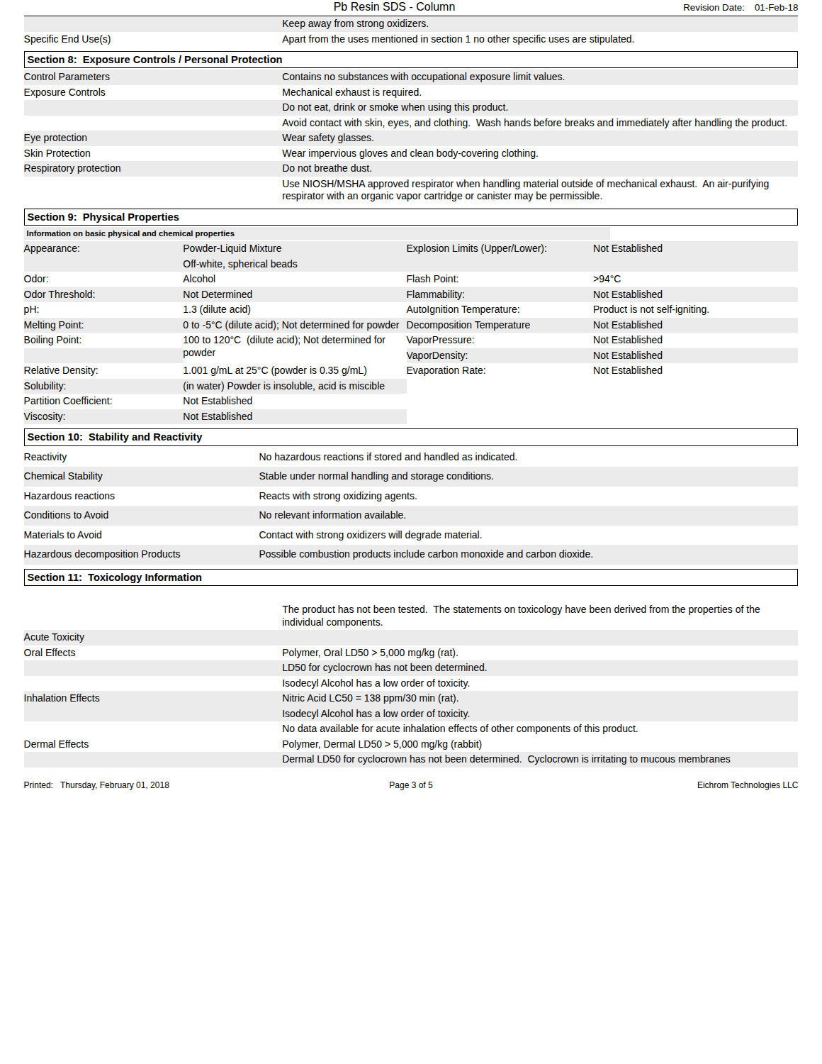Pb Resin SDS - Column
Revision Date:01-Feb-18
| | Keep away from strong oxidizers. |
| Specific End Use(s) | Apart from the uses mentioned in section 1 no other specific uses are stipulated. |
Section 8: Exposure Controls / Personal Protection
| Control Parameters | Contains no substances with occupational exposure limit values. |
| Exposure Controls | Mechanical exhaust is required. |
| | Do not eat, drink or smoke when using this product. |
| | Avoid contact with skin, eyes, and clothing. Wash hands before breaks and immediately after handling the product. |
| Eye protection | Wear safety glasses. |
| Skin Protection | Wear impervious gloves and clean body-covering clothing. |
| Respiratory protection | Do not breathe dust. |
| | Use NIOSH/MSHA approved respirator when handling material outside of mechanical exhaust. An air-purifying respirator with an organic vapor cartridge or canister may be permissible. |
Section 9: Physical Properties
Information on basic physical and chemical properties
| Appearance: | Powder-Liquid Mixture | Explosion Limits (Upper/Lower): | Not Established |
| | Off-white, spherical beads | | |
| Odor: | Alcohol | Flash Point: | >94°C |
| Odor Threshold: | Not Determined | Flammability: | Not Established |
| pH: | 1.3 (dilute acid) | AutoIgnition Temperature: | Product is not self-igniting. |
| Melting Point: | 0 to -5°C (dilute acid); Not determined for powder | Decomposition Temperature | Not Established |
| Boiling Point: | 100 to 120°C (dilute acid); Not determined for powder | VaporPressure: | Not Established |
| | VaporDensity: | Not Established |
| Relative Density: | 1.001 g/mL at 25°C (powder is 0.35 g/mL) | Evaporation Rate: | Not Established |
| Solubility: | (in water) Powder is insoluble, acid is miscible | | |
| Partition Coefficient: | Not Established | | |
| Viscosity: | Not Established | | |
Section 10: Stability and Reactivity
| Reactivity | No hazardous reactions if stored and handled as indicated. |
| Chemical Stability | Stable under normal handling and storage conditions. |
| Hazardous reactions | Reacts with strong oxidizing agents. |
| Conditions to Avoid | No relevant information available. |
| Materials to Avoid | Contact with strong oxidizers will degrade material. |
| Hazardous decomposition Products | Possible combustion products include carbon monoxide and carbon dioxide. |
Section 11: Toxicology Information
| | The product has not been tested. The statements on toxicology have been derived from the properties of the individual components. |
| Acute Toxicity | |
| Oral Effects | Polymer, Oral LD50 > 5,000 mg/kg (rat). |
| | LD50 for cyclocrown has not been determined. |
| | Isodecyl Alcohol has a low order of toxicity. |
| Inhalation Effects | Nitric Acid LC50 = 138 ppm/30 min (rat). |
| | Isodecyl Alcohol has a low order of toxicity. |
| | No data available for acute inhalation effects of other components of this product. |
| Dermal Effects | Polymer, Dermal LD50 > 5,000 mg/kg (rabbit) |
| | Dermal LD50 for cyclocrown has not been determined. Cyclocrown is irritating to mucous membranes |
Printed: Thursday, February 01, 2018
Page 3 of 5
Eichrom Technologies LLC